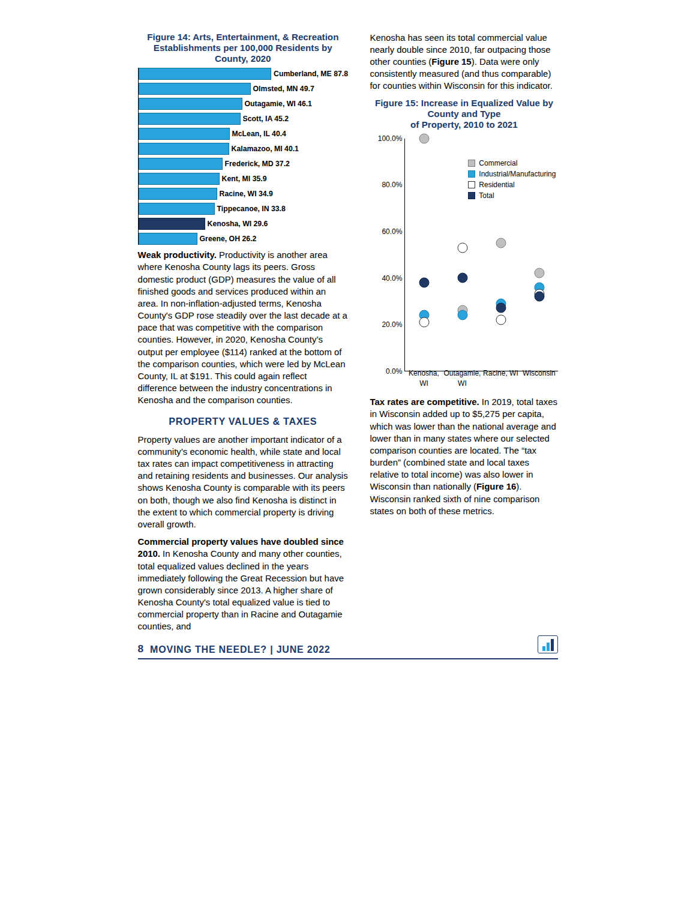Figure 14: Arts, Entertainment, & Recreation
Establishments per 100,000 Residents by County, 2020
Cumberland, ME 87.8
Olmsted, MN 49.7
Outagamie, WI 46.1
Scott, IA 45.2
McLean, IL 40.4
Kalamazoo, MI 40.1
Frederick, MD 37.2
Kent, MI 35.9
Racine, WI 34.9
Tippecanoe, IN 33.8
Kenosha, WI 29.6
Greene, OH 26.2
Weak productivity. Productivity is another area where Kenosha County lags its peers. Gross domestic product (GDP) measures the value of all finished goods and services produced within an area. In non-inflation-adjusted terms, Kenosha County's GDP rose steadily over the last decade at a pace that was competitive with the comparison counties. However, in 2020, Kenosha County’s output per employee ($114) ranked at the bottom of the comparison counties, which were led by McLean County, IL at $191. This could again reflect difference between the industry concentrations in Kenosha and the comparison counties.
Property Values & Taxes
Property values are another important indicator of a community’s economic health, while state and local tax rates can impact competitiveness in attracting and retaining residents and businesses. Our analysis shows Kenosha County is comparable with its peers on both, though we also find Kenosha is distinct in the extent to which commercial property is driving overall growth.
Commercial property values have doubled since 2010. In Kenosha County and many other counties, total equalized values declined in the years immediately following the Great Recession but have grown considerably since 2013. A higher share of Kenosha County's total equalized value is tied to commercial property than in Racine and Outagamie counties, and
Kenosha has seen its total commercial value nearly double since 2010, far outpacing those other counties (Figure 15). Data were only consistently measured (and thus comparable) for counties within Wisconsin for this indicator.
Figure 15: Increase in Equalized Value by County and Type
of Property, 2010 to 2021
100.0%
80.0%
60.0%
40.0%
20.0%
0.0%
Kenosha, WI (x ~ 12.5%)
Commercial
Industrial/Manufacturing
Residential
Total
Kenosha, WI Outagamie, WI Racine, WI Wisconsin
Tax rates are competitive. In 2019, total taxes in Wisconsin added up to $5,275 per capita, which was lower than the national average and lower than in many states where our selected comparison counties are located. The “tax burden” (combined state and local taxes relative to total income) was also lower in Wisconsin than nationally (Figure 16). Wisconsin ranked sixth of nine comparison states on both of these metrics.
8 MOVING THE NEEDLE? | JUNE 2022